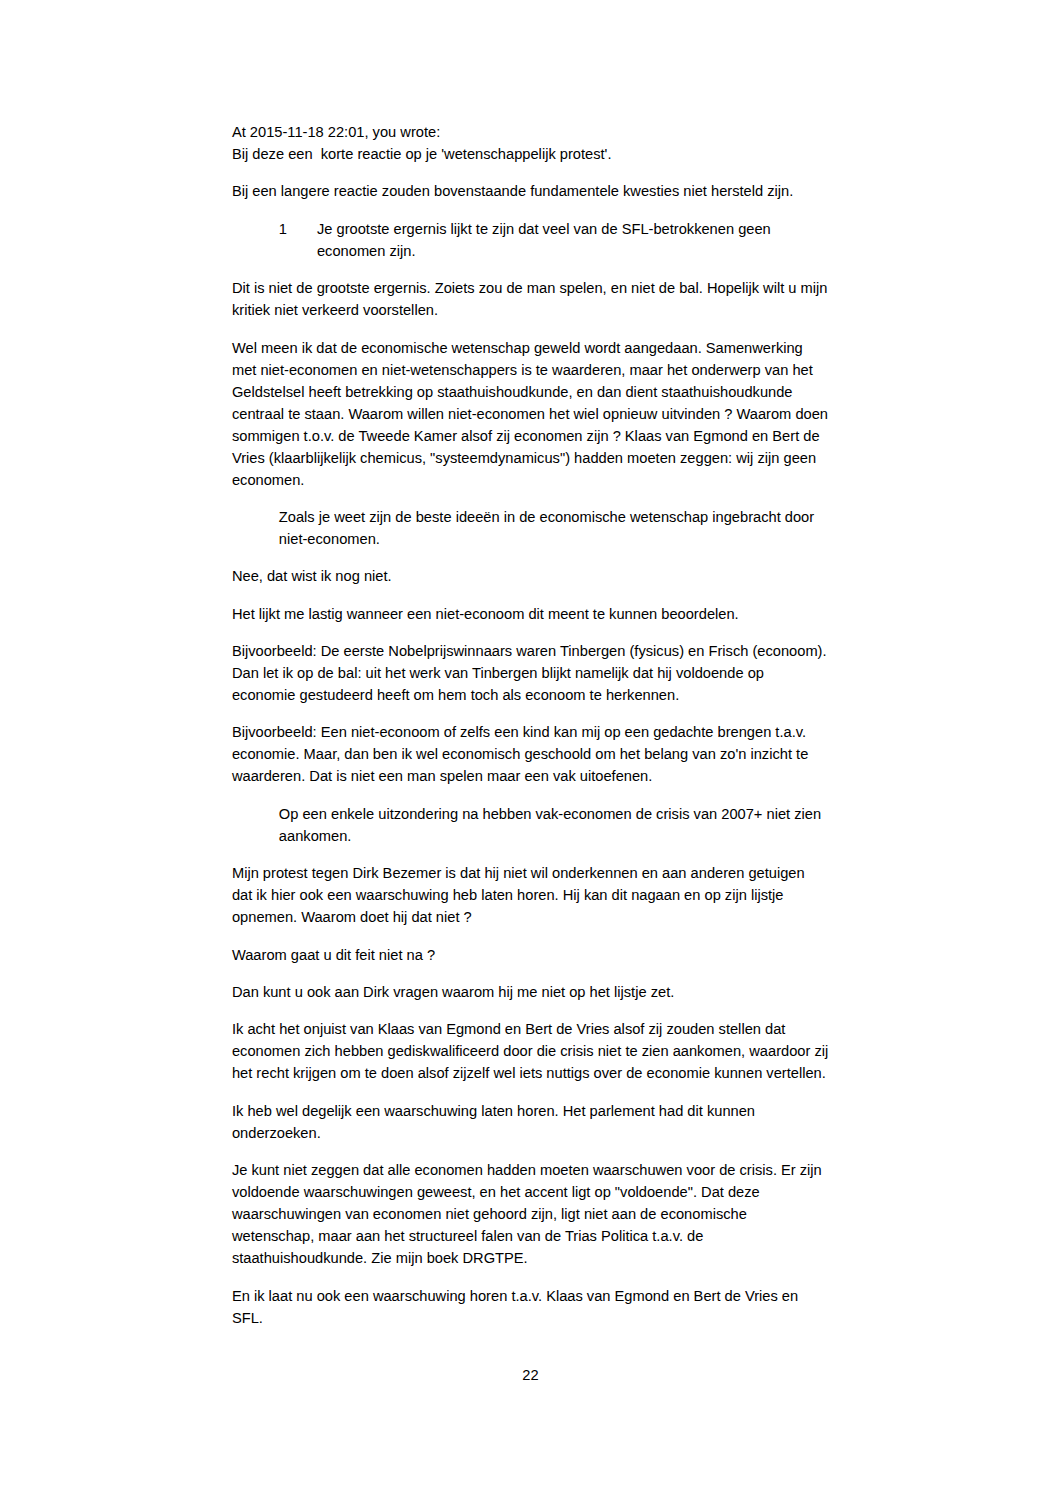At 2015-11-18 22:01, you wrote:
Bij deze een korte reactie op je 'wetenschappelijk protest'.
Bij een langere reactie zouden bovenstaande fundamentele kwesties niet hersteld zijn.
1
Je grootste ergernis lijkt te zijn dat veel van de SFL-betrokkenen geen economen zijn.
Dit is niet de grootste ergernis. Zoiets zou de man spelen, en niet de bal. Hopelijk wilt u mijn kritiek niet verkeerd voorstellen.
Wel meen ik dat de economische wetenschap geweld wordt aangedaan. Samenwerking met niet-economen en niet-wetenschappers is te waarderen, maar het onderwerp van het Geldstelsel heeft betrekking op staathuishoudkunde, en dan dient staathuishoudkunde centraal te staan. Waarom willen niet-economen het wiel opnieuw uitvinden ? Waarom doen sommigen t.o.v. de Tweede Kamer alsof zij economen zijn ? Klaas van Egmond en Bert de Vries (klaarblijkelijk chemicus, "systeemdynamicus") hadden moeten zeggen: wij zijn geen economen.
Zoals je weet zijn de beste ideeën in de economische wetenschap ingebracht door niet-economen.
Nee, dat wist ik nog niet.
Het lijkt me lastig wanneer een niet-econoom dit meent te kunnen beoordelen.
Bijvoorbeeld: De eerste Nobelprijswinnaars waren Tinbergen (fysicus) en Frisch (econoom). Dan let ik op de bal: uit het werk van Tinbergen blijkt namelijk dat hij voldoende op economie gestudeerd heeft om hem toch als econoom te herkennen.
Bijvoorbeeld: Een niet-econoom of zelfs een kind kan mij op een gedachte brengen t.a.v. economie. Maar, dan ben ik wel economisch geschoold om het belang van zo'n inzicht te waarderen. Dat is niet een man spelen maar een vak uitoefenen.
Op een enkele uitzondering na hebben vak-economen de crisis van 2007+ niet zien aankomen.
Mijn protest tegen Dirk Bezemer is dat hij niet wil onderkennen en aan anderen getuigen dat ik hier ook een waarschuwing heb laten horen. Hij kan dit nagaan en op zijn lijstje opnemen. Waarom doet hij dat niet ?
Waarom gaat u dit feit niet na ?
Dan kunt u ook aan Dirk vragen waarom hij me niet op het lijstje zet.
Ik acht het onjuist van Klaas van Egmond en Bert de Vries alsof zij zouden stellen dat economen zich hebben gediskwalificeerd door die crisis niet te zien aankomen, waardoor zij het recht krijgen om te doen alsof zijzelf wel iets nuttigs over de economie kunnen vertellen.
Ik heb wel degelijk een waarschuwing laten horen. Het parlement had dit kunnen onderzoeken.
Je kunt niet zeggen dat alle economen hadden moeten waarschuwen voor de crisis. Er zijn voldoende waarschuwingen geweest, en het accent ligt op "voldoende". Dat deze waarschuwingen van economen niet gehoord zijn, ligt niet aan de economische wetenschap, maar aan het structureel falen van de Trias Politica t.a.v. de staathuishoudkunde. Zie mijn boek DRGTPE.
En ik laat nu ook een waarschuwing horen t.a.v. Klaas van Egmond en Bert de Vries en SFL.
22